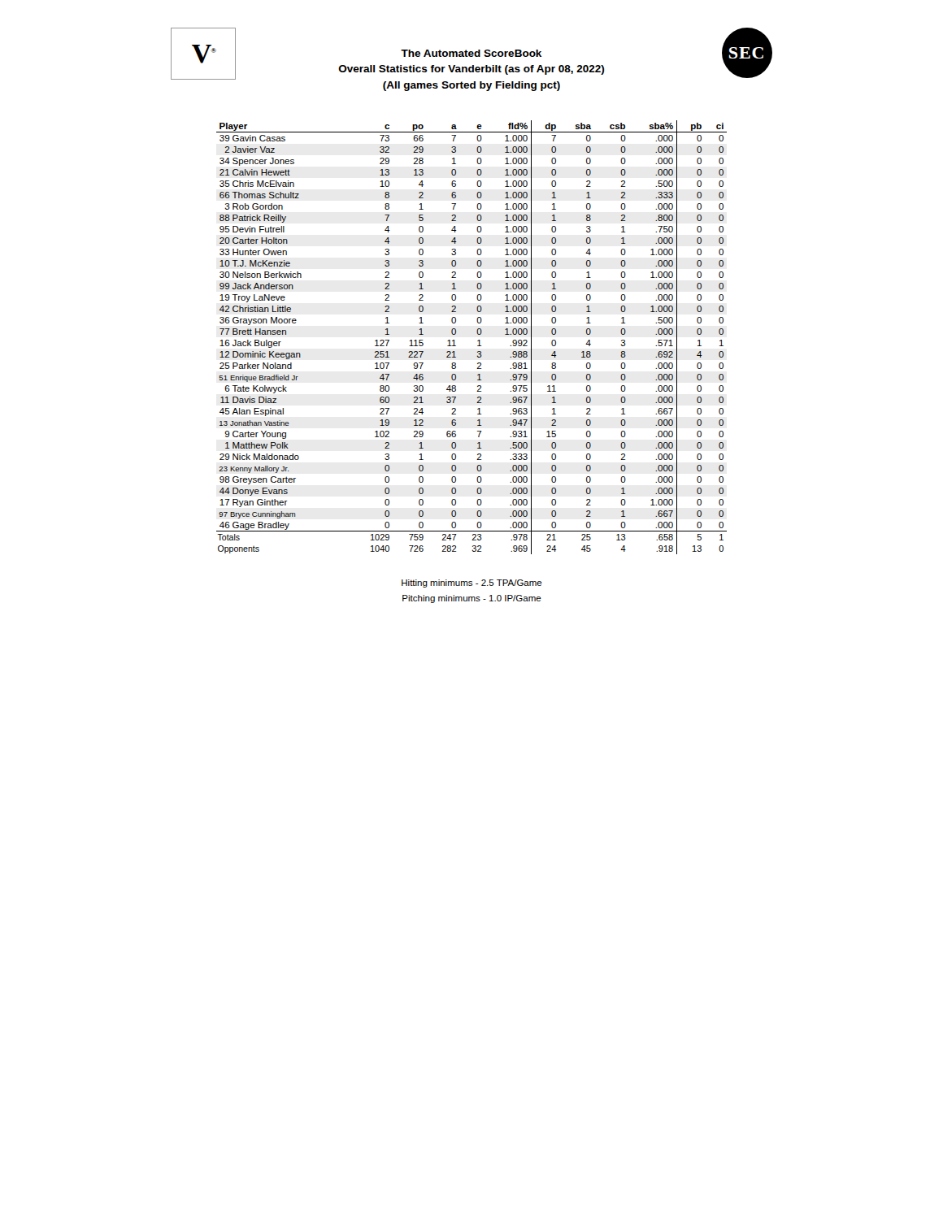V®
SEC
The Automated ScoreBook
Overall Statistics for Vanderbilt (as of Apr 08, 2022)
(All games Sorted by Fielding pct)
| Player | c | po | a | e | fld% | dp | sba | csb | sba% | pb | ci |
| --- | --- | --- | --- | --- | --- | --- | --- | --- | --- | --- | --- |
| 39 Gavin Casas | 73 | 66 | 7 | 0 | 1.000 | 7 | 0 | 0 | .000 | 0 | 0 |
| 2 Javier Vaz | 32 | 29 | 3 | 0 | 1.000 | 0 | 0 | 0 | .000 | 0 | 0 |
| 34 Spencer Jones | 29 | 28 | 1 | 0 | 1.000 | 0 | 0 | 0 | .000 | 0 | 0 |
| 21 Calvin Hewett | 13 | 13 | 0 | 0 | 1.000 | 0 | 0 | 0 | .000 | 0 | 0 |
| 35 Chris McElvain | 10 | 4 | 6 | 0 | 1.000 | 0 | 2 | 2 | .500 | 0 | 0 |
| 66 Thomas Schultz | 8 | 2 | 6 | 0 | 1.000 | 1 | 1 | 2 | .333 | 0 | 0 |
| 3 Rob Gordon | 8 | 1 | 7 | 0 | 1.000 | 1 | 0 | 0 | .000 | 0 | 0 |
| 88 Patrick Reilly | 7 | 5 | 2 | 0 | 1.000 | 1 | 8 | 2 | .800 | 0 | 0 |
| 95 Devin Futrell | 4 | 0 | 4 | 0 | 1.000 | 0 | 3 | 1 | .750 | 0 | 0 |
| 20 Carter Holton | 4 | 0 | 4 | 0 | 1.000 | 0 | 0 | 1 | .000 | 0 | 0 |
| 33 Hunter Owen | 3 | 0 | 3 | 0 | 1.000 | 0 | 4 | 0 | 1.000 | 0 | 0 |
| 10 T.J. McKenzie | 3 | 3 | 0 | 0 | 1.000 | 0 | 0 | 0 | .000 | 0 | 0 |
| 30 Nelson Berkwich | 2 | 0 | 2 | 0 | 1.000 | 0 | 1 | 0 | 1.000 | 0 | 0 |
| 99 Jack Anderson | 2 | 1 | 1 | 0 | 1.000 | 1 | 0 | 0 | .000 | 0 | 0 |
| 19 Troy LaNeve | 2 | 2 | 0 | 0 | 1.000 | 0 | 0 | 0 | .000 | 0 | 0 |
| 42 Christian Little | 2 | 0 | 2 | 0 | 1.000 | 0 | 1 | 0 | 1.000 | 0 | 0 |
| 36 Grayson Moore | 1 | 1 | 0 | 0 | 1.000 | 0 | 1 | 1 | .500 | 0 | 0 |
| 77 Brett Hansen | 1 | 1 | 0 | 0 | 1.000 | 0 | 0 | 0 | .000 | 0 | 0 |
| 16 Jack Bulger | 127 | 115 | 11 | 1 | .992 | 0 | 4 | 3 | .571 | 1 | 1 |
| 12 Dominic Keegan | 251 | 227 | 21 | 3 | .988 | 4 | 18 | 8 | .692 | 4 | 0 |
| 25 Parker Noland | 107 | 97 | 8 | 2 | .981 | 8 | 0 | 0 | .000 | 0 | 0 |
| 51 Enrique Bradfield Jr | 47 | 46 | 0 | 1 | .979 | 0 | 0 | 0 | .000 | 0 | 0 |
| 6 Tate Kolwyck | 80 | 30 | 48 | 2 | .975 | 11 | 0 | 0 | .000 | 0 | 0 |
| 11 Davis Diaz | 60 | 21 | 37 | 2 | .967 | 1 | 0 | 0 | .000 | 0 | 0 |
| 45 Alan Espinal | 27 | 24 | 2 | 1 | .963 | 1 | 2 | 1 | .667 | 0 | 0 |
| 13 Jonathan Vastine | 19 | 12 | 6 | 1 | .947 | 2 | 0 | 0 | .000 | 0 | 0 |
| 9 Carter Young | 102 | 29 | 66 | 7 | .931 | 15 | 0 | 0 | .000 | 0 | 0 |
| 1 Matthew Polk | 2 | 1 | 0 | 1 | .500 | 0 | 0 | 0 | .000 | 0 | 0 |
| 29 Nick Maldonado | 3 | 1 | 0 | 2 | .333 | 0 | 0 | 2 | .000 | 0 | 0 |
| 23 Kenny Mallory Jr. | 0 | 0 | 0 | 0 | .000 | 0 | 0 | 0 | .000 | 0 | 0 |
| 98 Greysen Carter | 0 | 0 | 0 | 0 | .000 | 0 | 0 | 0 | .000 | 0 | 0 |
| 44 Donye Evans | 0 | 0 | 0 | 0 | .000 | 0 | 0 | 1 | .000 | 0 | 0 |
| 17 Ryan Ginther | 0 | 0 | 0 | 0 | .000 | 0 | 2 | 0 | 1.000 | 0 | 0 |
| 97 Bryce Cunningham | 0 | 0 | 0 | 0 | .000 | 0 | 2 | 1 | .667 | 0 | 0 |
| 46 Gage Bradley | 0 | 0 | 0 | 0 | .000 | 0 | 0 | 0 | .000 | 0 | 0 |
| Totals | 1029 | 759 | 247 | 23 | .978 | 21 | 25 | 13 | .658 | 5 | 1 |
| Opponents | 1040 | 726 | 282 | 32 | .969 | 24 | 45 | 4 | .918 | 13 | 0 |
Hitting minimums - 2.5 TPA/Game
Pitching minimums - 1.0 IP/Game